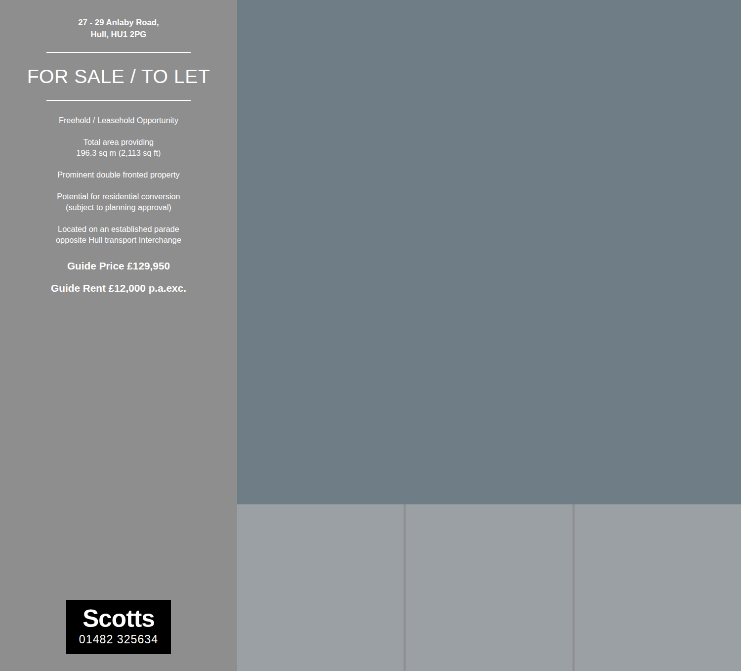27 - 29 Anlaby Road,
Hull, HU1 2PG
FOR SALE / TO LET
Freehold / Leasehold Opportunity
Total area providing
196.3 sq m (2,113 sq ft)
Prominent double fronted property
Potential for residential conversion
(subject to planning approval)
Located on an established parade
opposite Hull transport Interchange
Guide Price £129,950
Guide Rent £12,000 p.a.exc.
Scotts 01482 325634